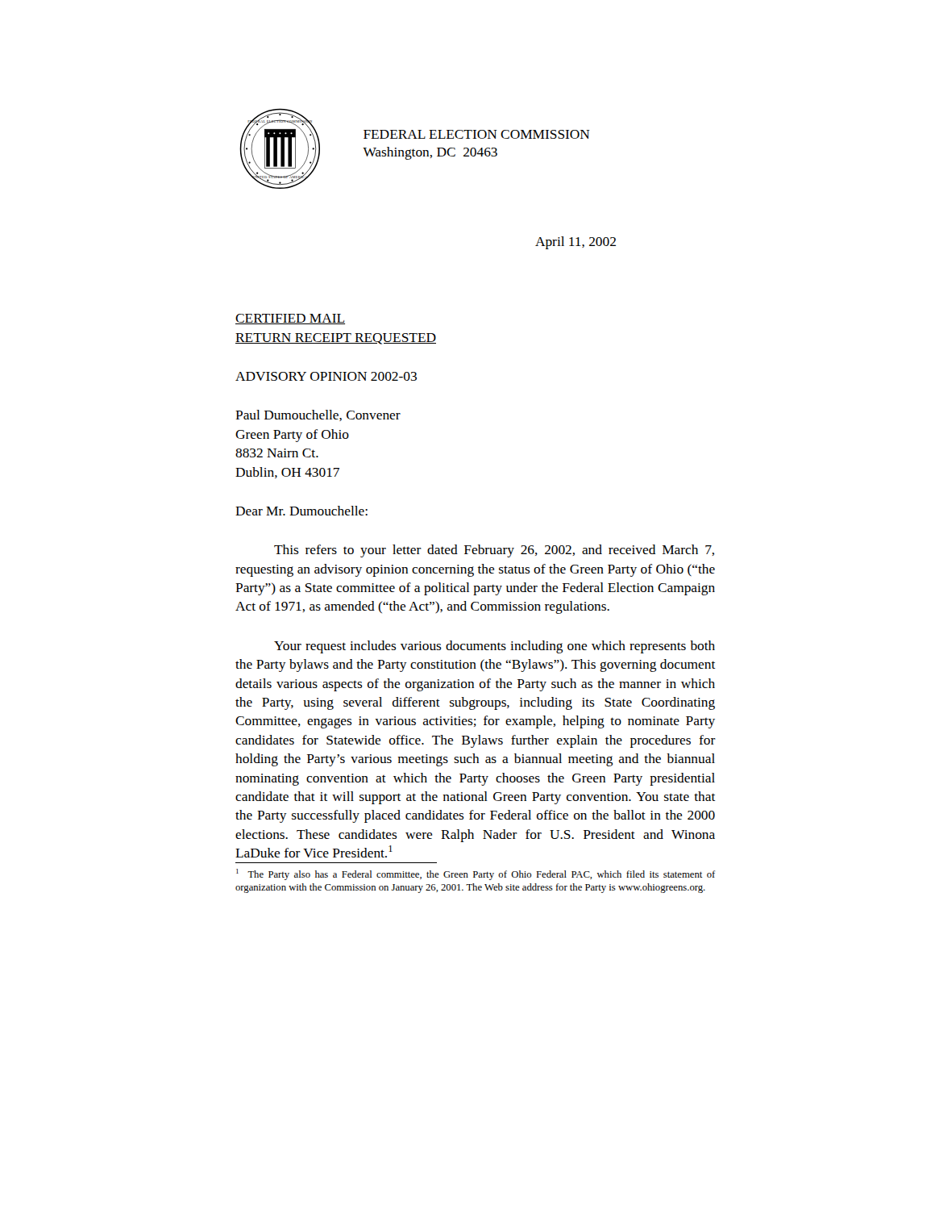FEDERAL ELECTION COMMISSION UNITED STATES OF AMERICA
FEDERAL ELECTION COMMISSION
Washington, DC 20463
April 11, 2002
CERTIFIED MAIL
RETURN RECEIPT REQUESTED
ADVISORY OPINION 2002-03
Paul Dumouchelle, Convener
Green Party of Ohio
8832 Nairn Ct.
Dublin, OH 43017
Dear Mr. Dumouchelle:
This refers to your letter dated February 26, 2002, and received March 7, requesting an advisory opinion concerning the status of the Green Party of Ohio (“the Party”) as a State committee of a political party under the Federal Election Campaign Act of 1971, as amended (“the Act”), and Commission regulations.
Your request includes various documents including one which represents both the Party bylaws and the Party constitution (the “Bylaws”). This governing document details various aspects of the organization of the Party such as the manner in which the Party, using several different subgroups, including its State Coordinating Committee, engages in various activities; for example, helping to nominate Party candidates for Statewide office. The Bylaws further explain the procedures for holding the Party’s various meetings such as a biannual meeting and the biannual nominating convention at which the Party chooses the Green Party presidential candidate that it will support at the national Green Party convention. You state that the Party successfully placed candidates for Federal office on the ballot in the 2000 elections. These candidates were Ralph Nader for U.S. President and Winona LaDuke for Vice President.1
1 The Party also has a Federal committee, the Green Party of Ohio Federal PAC, which filed its statement of organization with the Commission on January 26, 2001. The Web site address for the Party is www.ohiogreens.org.